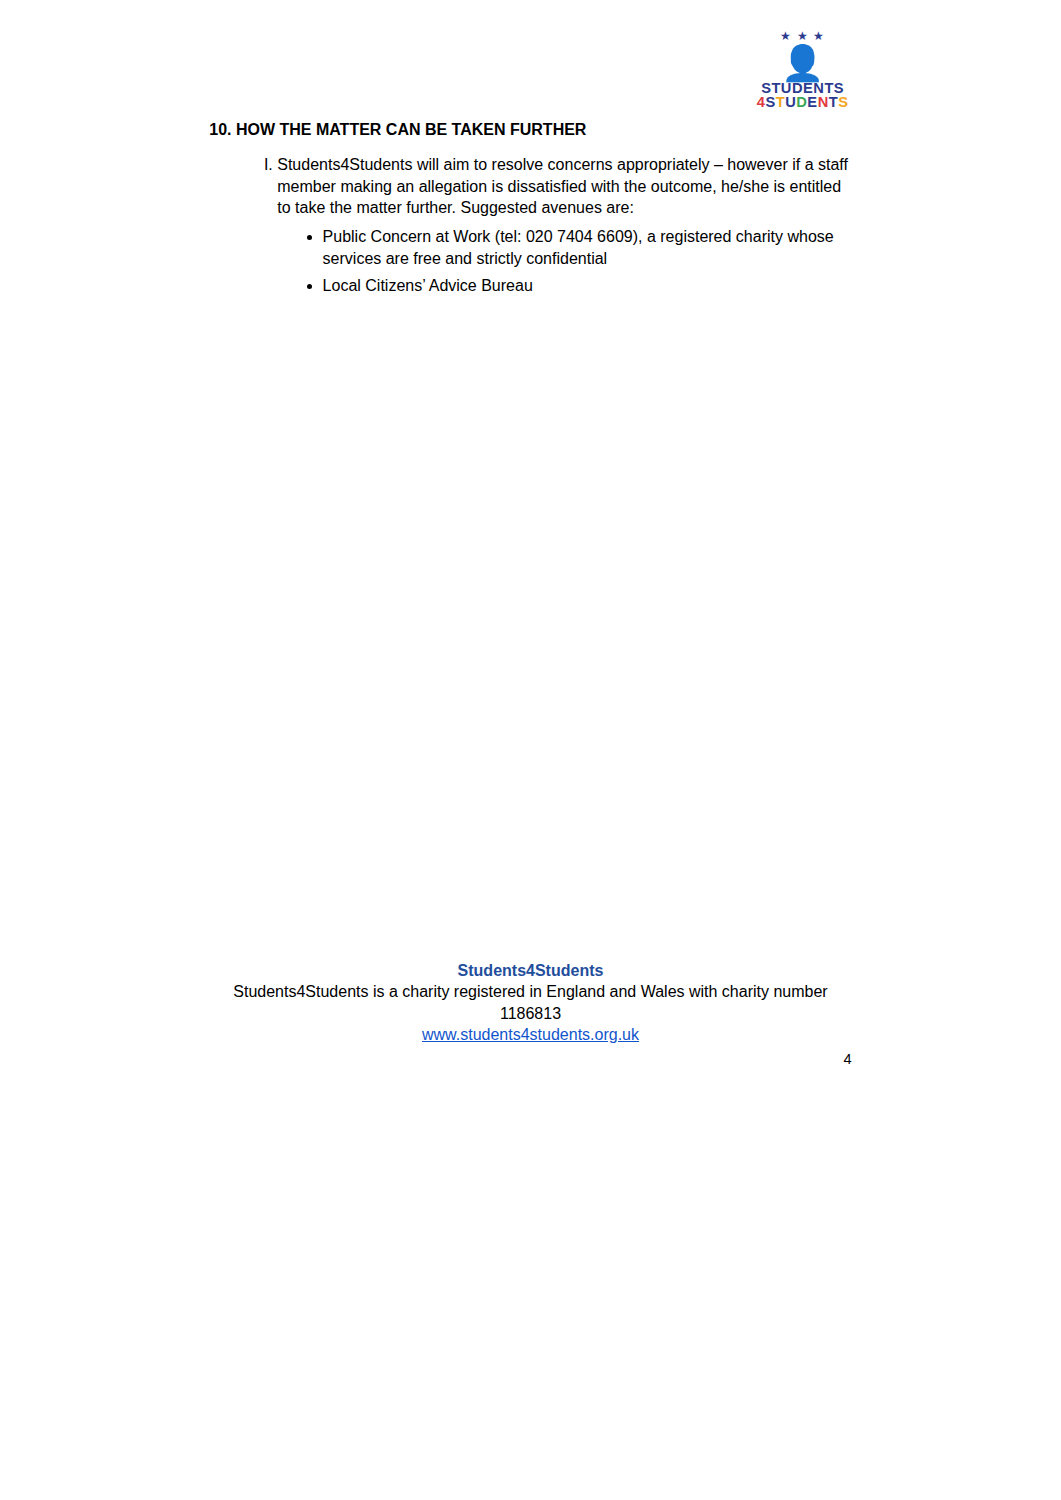★ ★ ★
👤
STUDENTS
4 STUDENTS
10. HOW THE MATTER CAN BE TAKEN FURTHER
Students4Students will aim to resolve concerns appropriately – however if a staff member making an allegation is dissatisfied with the outcome, he/she is entitled to take the matter further. Suggested avenues are:
Public Concern at Work (tel: 020 7404 6609), a registered charity whose services are free and strictly confidential
Local Citizens’ Advice Bureau
Students4Students
Students4Students is a charity registered in England and Wales with charity number 1186813
www.students4students.org.uk
4